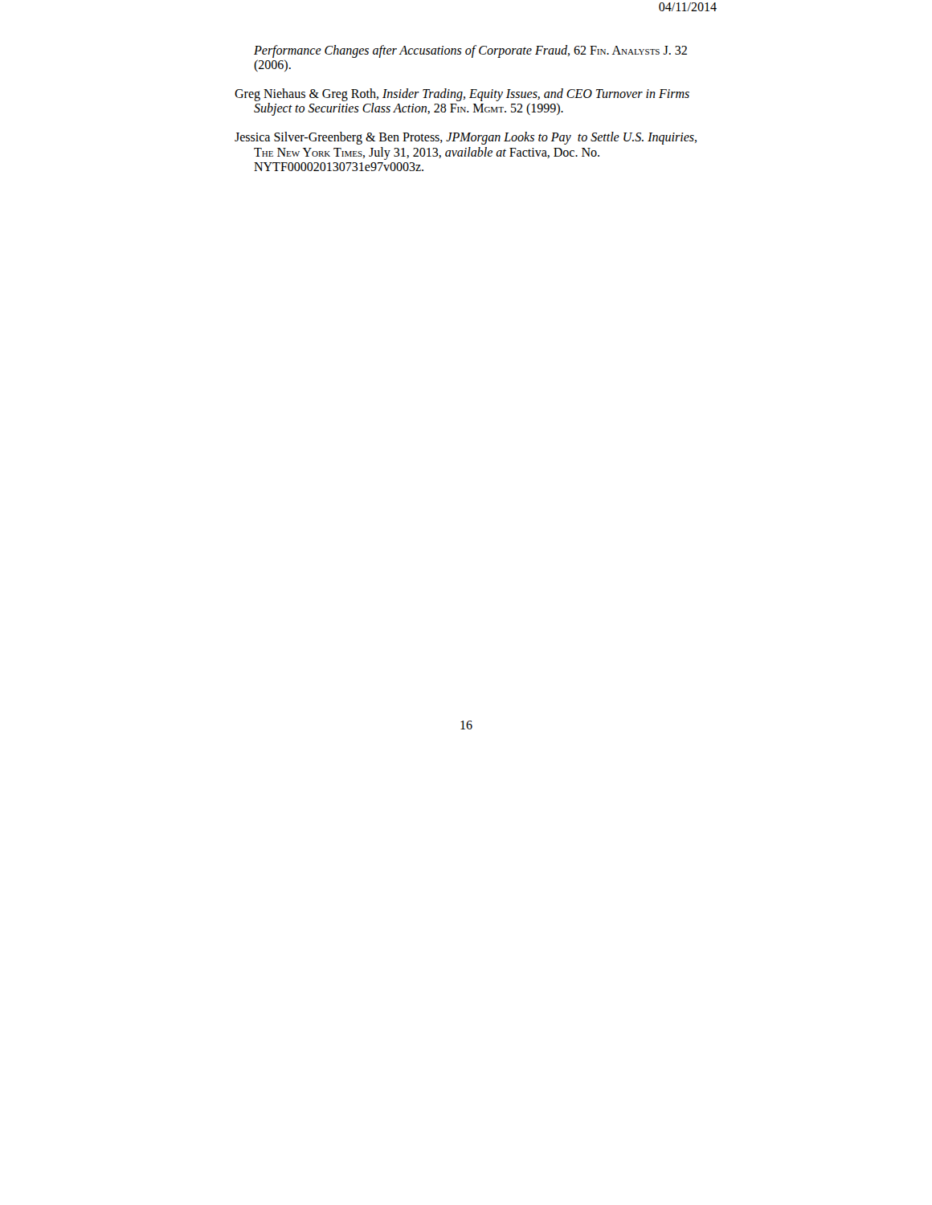04/11/2014
Performance Changes after Accusations of Corporate Fraud, 62 Fin. Analysts J. 32 (2006).
Greg Niehaus & Greg Roth, Insider Trading, Equity Issues, and CEO Turnover in Firms Subject to Securities Class Action, 28 Fin. Mgmt. 52 (1999).
Jessica Silver-Greenberg & Ben Protess, JPMorgan Looks to Pay to Settle U.S. Inquiries, The New York Times, July 31, 2013, available at Factiva, Doc. No. NYTF000020130731e97v0003z.
16